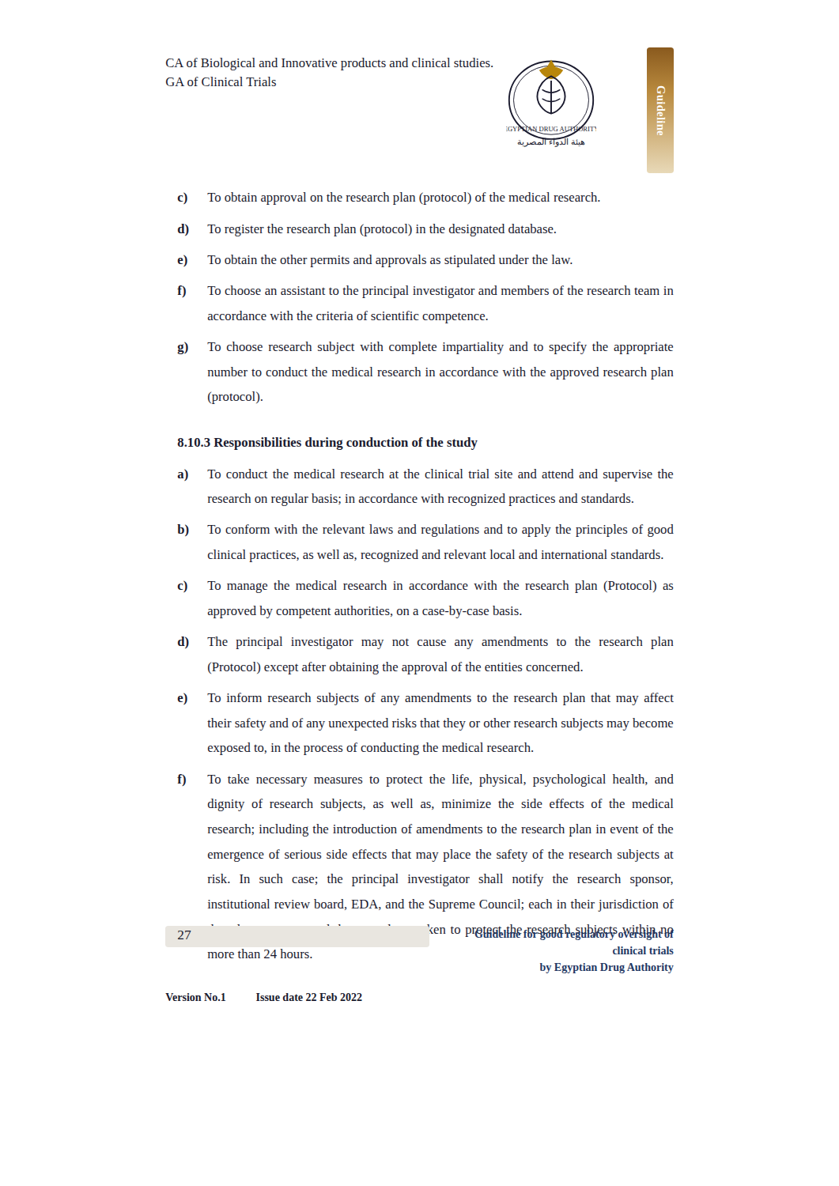CA of Biological and Innovative products and clinical studies.
GA of Clinical Trials
Guideline
c)
To obtain approval on the research plan (protocol) of the medical research.
d)
To register the research plan (protocol) in the designated database.
e)
To obtain the other permits and approvals as stipulated under the law.
f)
To choose an assistant to the principal investigator and members of the research team in accordance with the criteria of scientific competence.
g)
To choose research subject with complete impartiality and to specify the appropriate number to conduct the medical research in accordance with the approved research plan (protocol).
8.10.3 Responsibilities during conduction of the study
a)
To conduct the medical research at the clinical trial site and attend and supervise the research on regular basis; in accordance with recognized practices and standards.
b)
To conform with the relevant laws and regulations and to apply the principles of good clinical practices, as well as, recognized and relevant local and international standards.
c)
To manage the medical research in accordance with the research plan (Protocol) as approved by competent authorities, on a case-by-case basis.
d)
The principal investigator may not cause any amendments to the research plan (Protocol) except after obtaining the approval of the entities concerned.
e)
To inform research subjects of any amendments to the research plan that may affect their safety and of any unexpected risks that they or other research subjects may become exposed to, in the process of conducting the medical research.
f)
To take necessary measures to protect the life, physical, psychological health, and dignity of research subjects, as well as, minimize the side effects of the medical research; including the introduction of amendments to the research plan in event of the emergence of serious side effects that may place the safety of the research subjects at risk. In such case; the principal investigator shall notify the research sponsor, institutional review board, EDA, and the Supreme Council; each in their jurisdiction of the adverse events and the procedures taken to protect the research subjects within no more than 24 hours.
27
Guideline for good regulatory oversight of clinical trials
by Egyptian Drug Authority
Version No.1 Issue date 22 Feb 2022